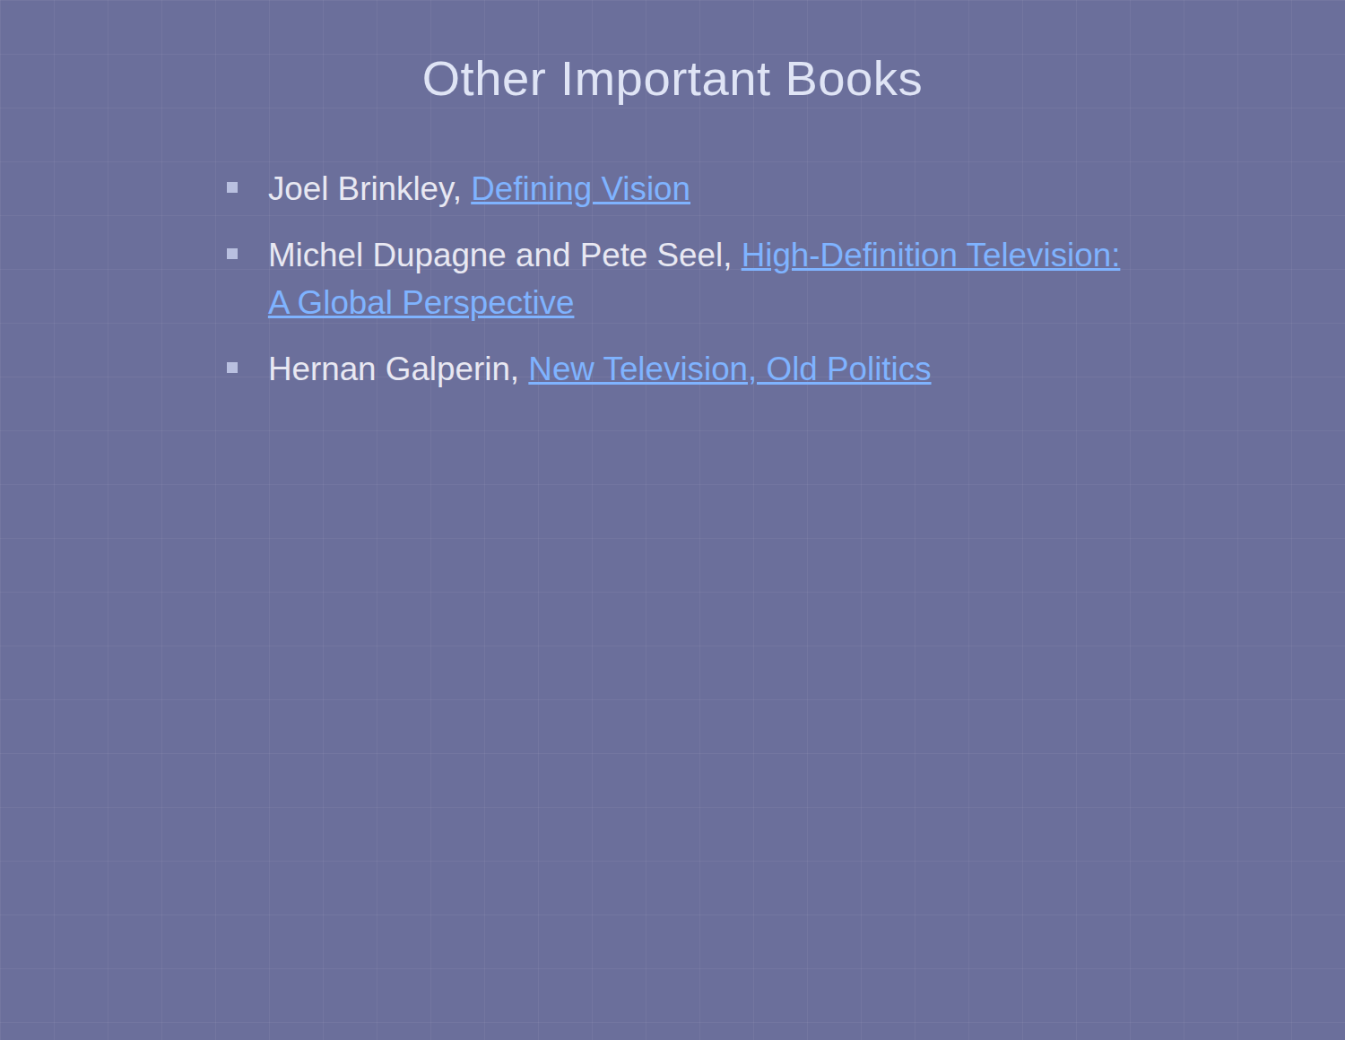Other Important Books
Joel Brinkley, Defining Vision
Michel Dupagne and Pete Seel, High-Definition Television: A Global Perspective
Hernan Galperin, New Television, Old Politics